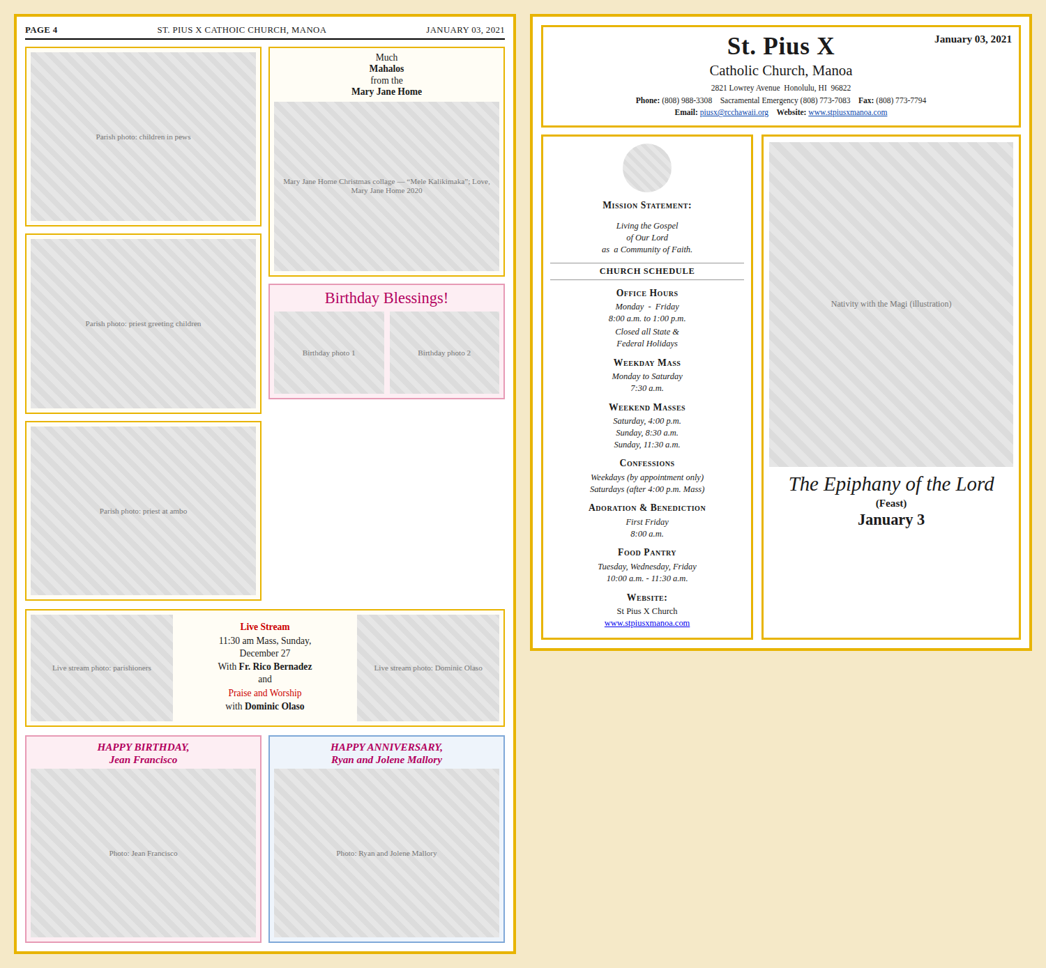PAGE 4 ST. PIUS X CATHOIC CHURCH, MANOA JANUARY 03, 2021
Parish photo: children in pews
Parish photo: priest greeting children
Parish photo: priest at ambo
Much Mahalos from the Mary Jane Home
Mary Jane Home Christmas collage — “Mele Kalikimaka”; Love, Mary Jane Home 2020
Birthday Blessings!
Birthday photo 1
Birthday photo 2
Live stream photo: parishioners
Live Stream
11:30 am Mass, Sunday,
December 27
With Fr. Rico Bernadez
and
Praise and Worship
with Dominic Olaso
Live stream photo: Dominic Olaso
HAPPY BIRTHDAY,
Jean Francisco
Photo: Jean Francisco
HAPPY ANNIVERSARY,
Ryan and Jolene Mallory
Photo: Ryan and Jolene Mallory
January 03, 2021
St. Pius X
Catholic Church, Manoa
2821 Lowrey Avenue Honolulu, HI 96822
Phone: (808) 988-3308 Sacramental Emergency (808) 773-7083 Fax: (808) 773-7794
Email: piusx@rcchawaii.org Website: www.stpiusxmanoa.com
Mission Statement:
Living the Gospel
of Our Lord
as a Community of Faith.
CHURCH SCHEDULE
Office Hours
Monday - Friday
8:00 a.m. to 1:00 p.m.
Closed all State &
Federal Holidays
Weekday Mass
Monday to Saturday
7:30 a.m.
Weekend Masses
Saturday, 4:00 p.m.
Sunday, 8:30 a.m.
Sunday, 11:30 a.m.
Confessions
Weekdays (by appointment only)
Saturdays (after 4:00 p.m. Mass)
Adoration & Benediction
First Friday
8:00 a.m.
Food Pantry
Tuesday, Wednesday, Friday
10:00 a.m. - 11:30 a.m.
Website:
St Pius X Church
www.stpiusxmanoa.com
Nativity with the Magi (illustration)
The Epiphany of the Lord
(Feast)
January 3